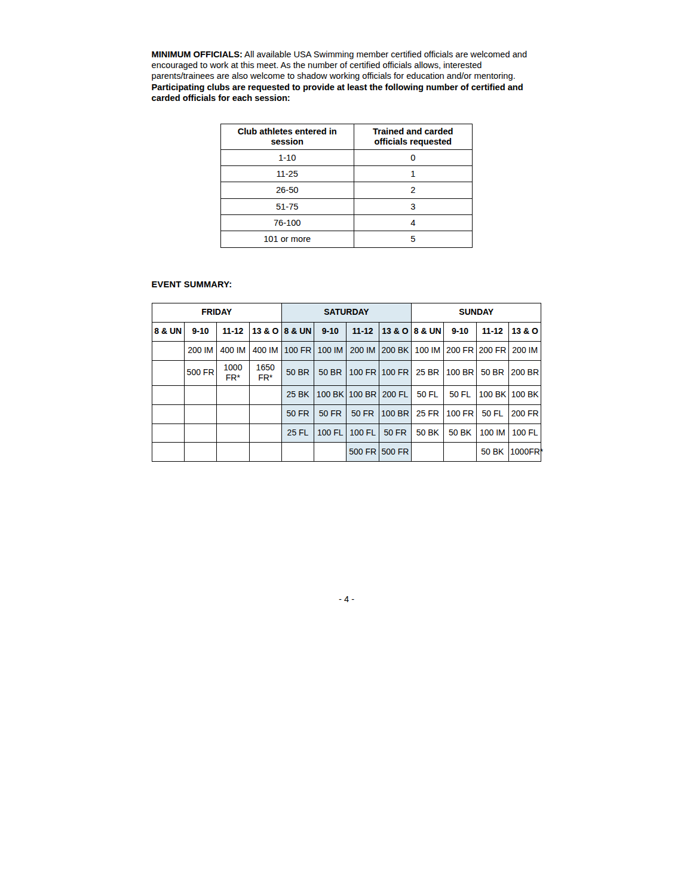MINIMUM OFFICIALS: All available USA Swimming member certified officials are welcomed and encouraged to work at this meet. As the number of certified officials allows, interested parents/trainees are also welcome to shadow working officials for education and/or mentoring. Participating clubs are requested to provide at least the following number of certified and carded officials for each session:
| Club athletes entered in session | Trained and carded officials requested |
| --- | --- |
| 1-10 | 0 |
| 11-25 | 1 |
| 26-50 | 2 |
| 51-75 | 3 |
| 76-100 | 4 |
| 101 or more | 5 |
EVENT SUMMARY:
| FRIDAY | SATURDAY | SUNDAY |
| --- | --- | --- |
| 8 & UN | 9-10 | 11-12 | 13 & O | 8 & UN | 9-10 | 11-12 | 13 & O | 8 & UN | 9-10 | 11-12 | 13 & O |
| | 200 IM | 400 IM | 400 IM | 100 FR | 100 IM | 200 IM | 200 BK | 100 IM | 200 FR | 200 FR | 200 IM |
| | 500 FR | 1000 FR* | 1650 FR* | 50 BR | 50 BR | 100 FR | 100 FR | 25 BR | 100 BR | 50 BR | 200 BR |
| | | | | 25 BK | 100 BK | 100 BR | 200 FL | 50 FL | 50 FL | 100 BK | 100 BK |
| | | | | 50 FR | 50 FR | 50 FR | 100 BR | 25 FR | 100 FR | 50 FL | 200 FR |
| | | | | 25 FL | 100 FL | 100 FL | 50 FR | 50 BK | 50 BK | 100 IM | 100 FL |
| | | | | | | 500 FR | 500 FR | | | 50 BK | 1000FR* |
- 4 -